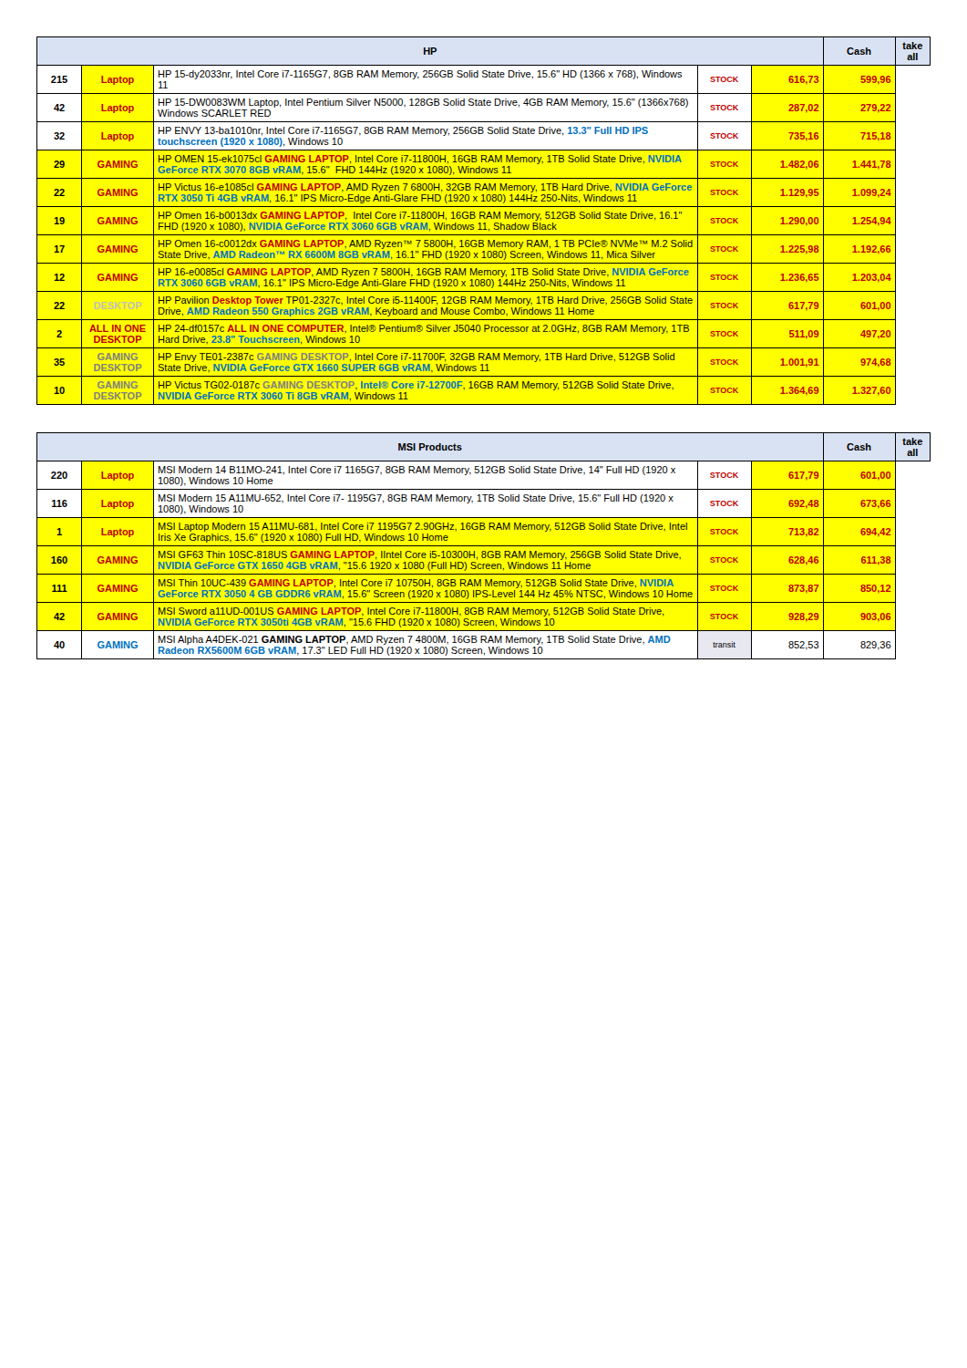| HP | Cash | take all |
| 215 | Laptop | HP 15-dy2033nr, Intel Core i7-1165G7, 8GB RAM Memory, 256GB Solid State Drive, 15.6" HD (1366 x 768), Windows 11 | STOCK | 616,73 | 599,96 |
| 42 | Laptop | HP 15-DW0083WM Laptop, Intel Pentium Silver N5000, 128GB Solid State Drive, 4GB RAM Memory, 15.6" (1366x768) Windows SCARLET RED | STOCK | 287,02 | 279,22 |
| 32 | Laptop | HP ENVY 13-ba1010nr, Intel Core i7-1165G7, 8GB RAM Memory, 256GB Solid State Drive, 13.3" Full HD IPS touchscreen (1920 x 1080) , Windows 10 | STOCK | 735,16 | 715,18 |
| 29 | GAMING | HP OMEN 15-ek1075cl GAMING LAPTOP , Intel Core i7-11800H, 16GB RAM Memory, 1TB Solid State Drive, NVIDIA GeForce RTX 3070 8GB vRAM , 15.6" FHD 144Hz (1920 x 1080), Windows 11 | STOCK | 1.482,06 | 1.441,78 |
| 22 | GAMING | HP Victus 16-e1085cl GAMING LAPTOP , AMD Ryzen 7 6800H, 32GB RAM Memory, 1TB Hard Drive, NVIDIA GeForce RTX 3050 Ti 4GB vRAM , 16.1" IPS Micro-Edge Anti-Glare FHD (1920 x 1080) 144Hz 250-Nits, Windows 11 | STOCK | 1.129,95 | 1.099,24 |
| 19 | GAMING | HP Omen 16-b0013dx GAMING LAPTOP , Intel Core i7-11800H, 16GB RAM Memory, 512GB Solid State Drive, 16.1" FHD (1920 x 1080), NVIDIA GeForce RTX 3060 6GB vRAM , Windows 11, Shadow Black | STOCK | 1.290,00 | 1.254,94 |
| 17 | GAMING | HP Omen 16-c0012dx GAMING LAPTOP , AMD Ryzen™ 7 5800H, 16GB Memory RAM, 1 TB PCIe® NVMe™ M.2 Solid State Drive, AMD Radeon™ RX 6600M 8GB vRAM , 16.1" FHD (1920 x 1080) Screen, Windows 11, Mica Silver | STOCK | 1.225,98 | 1.192,66 |
| 12 | GAMING | HP 16-e0085cl GAMING LAPTOP , AMD Ryzen 7 5800H, 16GB RAM Memory, 1TB Solid State Drive, NVIDIA GeForce RTX 3060 6GB vRAM , 16.1" IPS Micro-Edge Anti-Glare FHD (1920 x 1080) 144Hz 250-Nits, Windows 11 | STOCK | 1.236,65 | 1.203,04 |
| 22 | DESKTOP | HP Pavilion Desktop Tower TP01-2327c, Intel Core i5-11400F, 12GB RAM Memory, 1TB Hard Drive, 256GB Solid State Drive, AMD Radeon 550 Graphics 2GB vRAM , Keyboard and Mouse Combo, Windows 11 Home | STOCK | 617,79 | 601,00 |
| 2 | ALL IN ONE DESKTOP | HP 24-df0157c ALL IN ONE COMPUTER , Intel® Pentium® Silver J5040 Processor at 2.0GHz, 8GB RAM Memory, 1TB Hard Drive, 23.8" Touchscreen , Windows 10 | STOCK | 511,09 | 497,20 |
| 35 | GAMING DESKTOP | HP Envy TE01-2387c GAMING DESKTOP , Intel Core i7-11700F, 32GB RAM Memory, 1TB Hard Drive, 512GB Solid State Drive, NVIDIA GeForce GTX 1660 SUPER 6GB vRAM , Windows 11 | STOCK | 1.001,91 | 974,68 |
| 10 | GAMING DESKTOP | HP Victus TG02-0187c GAMING DESKTOP , Intel® Core i7-12700F , 16GB RAM Memory, 512GB Solid State Drive, NVIDIA GeForce RTX 3060 Ti 8GB vRAM , Windows 11 | STOCK | 1.364,69 | 1.327,60 |
| MSI Products | Cash | take all |
| 220 | Laptop | MSI Modern 14 B11MO-241, Intel Core i7 1165G7, 8GB RAM Memory, 512GB Solid State Drive, 14" Full HD (1920 x 1080), Windows 10 Home | STOCK | 617,79 | 601,00 |
| 116 | Laptop | MSI Modern 15 A11MU-652, Intel Core i7- 1195G7, 8GB RAM Memory, 1TB Solid State Drive, 15.6" Full HD (1920 x 1080), Windows 10 | STOCK | 692,48 | 673,66 |
| 1 | Laptop | MSI Laptop Modern 15 A11MU-681, Intel Core i7 1195G7 2.90GHz, 16GB RAM Memory, 512GB Solid State Drive, Intel Iris Xe Graphics, 15.6" (1920 x 1080) Full HD, Windows 10 Home | STOCK | 713,82 | 694,42 |
| 160 | GAMING | MSI GF63 Thin 10SC-818US GAMING LAPTOP , IIntel Core i5-10300H, 8GB RAM Memory, 256GB Solid State Drive, NVIDIA GeForce GTX 1650 4GB vRAM , "15.6 1920 x 1080 (Full HD) Screen, Windows 11 Home | STOCK | 628,46 | 611,38 |
| 111 | GAMING | MSI Thin 10UC-439 GAMING LAPTOP , Intel Core i7 10750H, 8GB RAM Memory, 512GB Solid State Drive, NVIDIA GeForce RTX 3050 4 GB GDDR6 vRAM , 15.6" Screen (1920 x 1080) IPS-Level 144 Hz 45% NTSC, Windows 10 Home | STOCK | 873,87 | 850,12 |
| 42 | GAMING | MSI Sword a11UD-001US GAMING LAPTOP , Intel Core i7-11800H, 8GB RAM Memory, 512GB Solid State Drive, NVIDIA GeForce RTX 3050ti 4GB vRAM , "15.6 FHD (1920 x 1080) Screen, Windows 10 | STOCK | 928,29 | 903,06 |
| 40 | GAMING | MSI Alpha A4DEK-021 GAMING LAPTOP , AMD Ryzen 7 4800M, 16GB RAM Memory, 1TB Solid State Drive, AMD Radeon RX5600M 6GB vRAM , 17.3" LED Full HD (1920 x 1080) Screen, Windows 10 | transit | 852,53 | 829,36 |